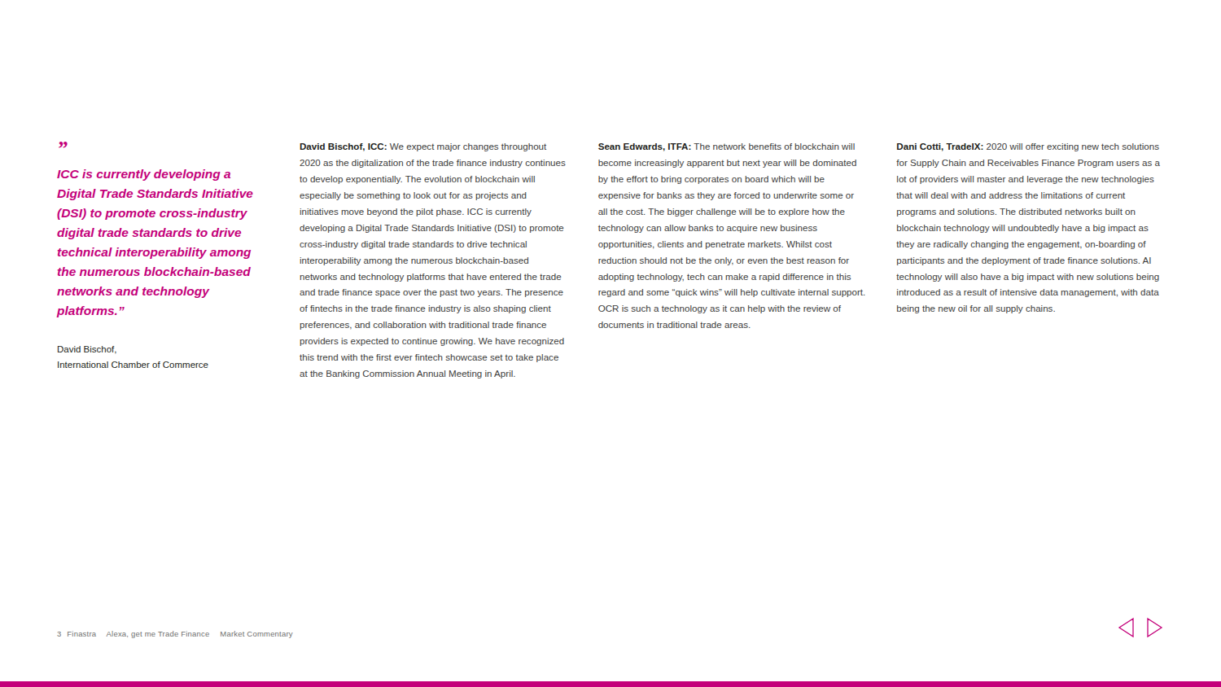”
ICC is currently developing a Digital Trade Standards Initiative (DSI) to promote cross-industry digital trade standards to drive technical interoperability among the numerous blockchain-based networks and technology platforms.”
David Bischof, International Chamber of Commerce
David Bischof, ICC: We expect major changes throughout 2020 as the digitalization of the trade finance industry continues to develop exponentially. The evolution of blockchain will especially be something to look out for as projects and initiatives move beyond the pilot phase. ICC is currently developing a Digital Trade Standards Initiative (DSI) to promote cross-industry digital trade standards to drive technical interoperability among the numerous blockchain-based networks and technology platforms that have entered the trade and trade finance space over the past two years. The presence of fintechs in the trade finance industry is also shaping client preferences, and collaboration with traditional trade finance providers is expected to continue growing. We have recognized this trend with the first ever fintech showcase set to take place at the Banking Commission Annual Meeting in April.
Sean Edwards, ITFA: The network benefits of blockchain will become increasingly apparent but next year will be dominated by the effort to bring corporates on board which will be expensive for banks as they are forced to underwrite some or all the cost. The bigger challenge will be to explore how the technology can allow banks to acquire new business opportunities, clients and penetrate markets. Whilst cost reduction should not be the only, or even the best reason for adopting technology, tech can make a rapid difference in this regard and some “quick wins” will help cultivate internal support. OCR is such a technology as it can help with the review of documents in traditional trade areas.
Dani Cotti, TradeIX: 2020 will offer exciting new tech solutions for Supply Chain and Receivables Finance Program users as a lot of providers will master and leverage the new technologies that will deal with and address the limitations of current programs and solutions. The distributed networks built on blockchain technology will undoubtedly have a big impact as they are radically changing the engagement, on-boarding of participants and the deployment of trade finance solutions. AI technology will also have a big impact with new solutions being introduced as a result of intensive data management, with data being the new oil for all supply chains.
3 Finastra Alexa, get me Trade Finance Market Commentary